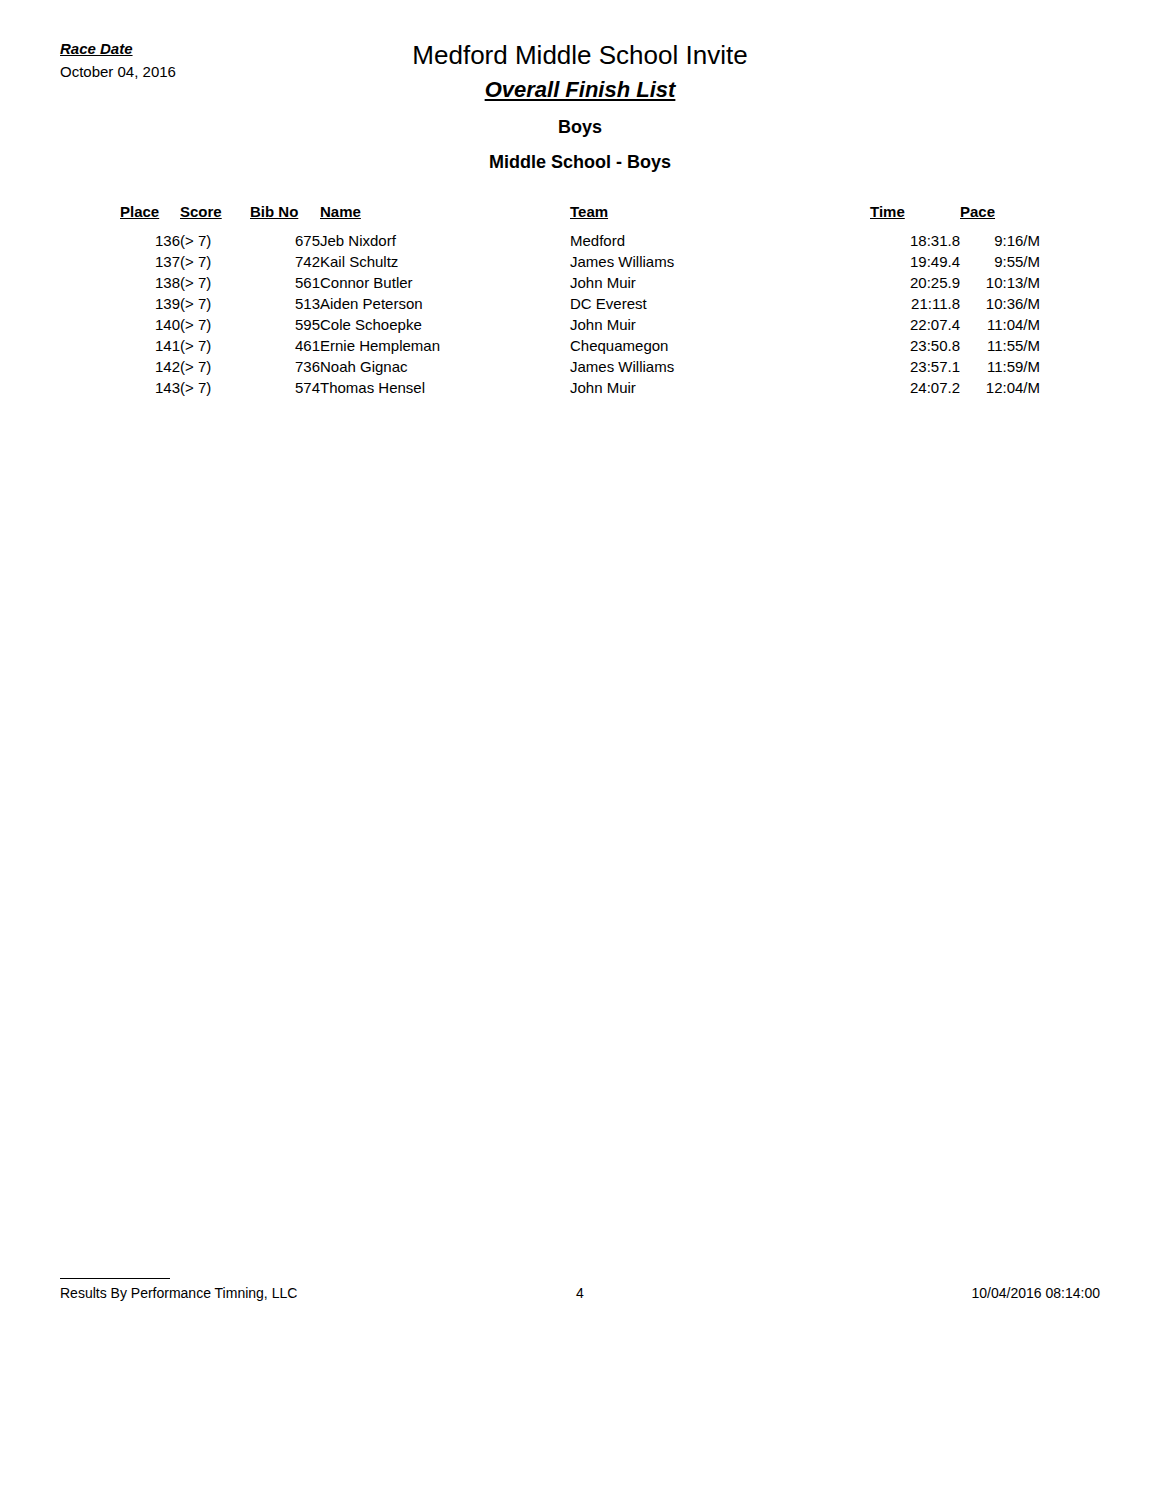Race Date October 04, 2016
Medford Middle School Invite
Overall Finish List
Boys
Middle School - Boys
| Place | Score | Bib No | Name | Team | Time | Pace |
| --- | --- | --- | --- | --- | --- | --- |
| 136 | (> 7) | 675 | Jeb Nixdorf | Medford | 18:31.8 | 9:16/M |
| 137 | (> 7) | 742 | Kail Schultz | James Williams | 19:49.4 | 9:55/M |
| 138 | (> 7) | 561 | Connor Butler | John Muir | 20:25.9 | 10:13/M |
| 139 | (> 7) | 513 | Aiden Peterson | DC Everest | 21:11.8 | 10:36/M |
| 140 | (> 7) | 595 | Cole Schoepke | John Muir | 22:07.4 | 11:04/M |
| 141 | (> 7) | 461 | Ernie Hempleman | Chequamegon | 23:50.8 | 11:55/M |
| 142 | (> 7) | 736 | Noah Gignac | James Williams | 23:57.1 | 11:59/M |
| 143 | (> 7) | 574 | Thomas Hensel | John Muir | 24:07.2 | 12:04/M |
Results By Performance Timning, LLC 4 10/04/2016 08:14:00